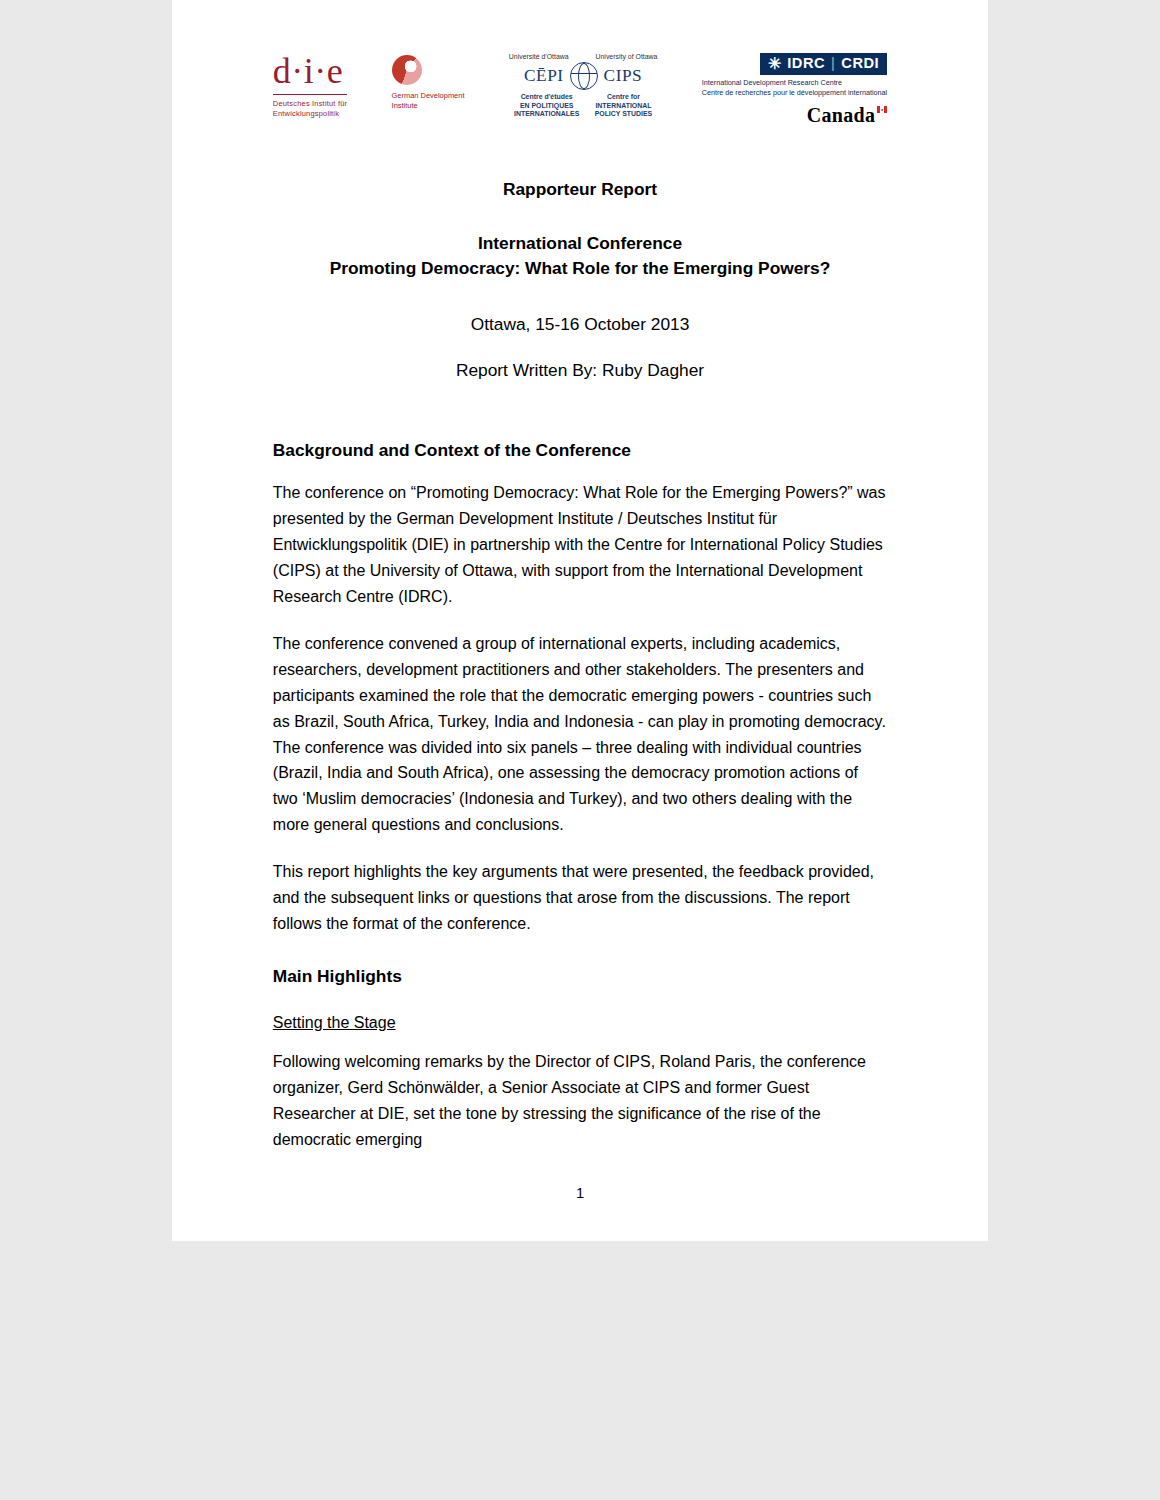d·i·e
Deutsches Institut für
Entwicklungspolitik
German Development
Institute
Université d'Ottawa University of Ottawa
CĒPI CIPS
Centre d'études
EN POLITIQUES
INTERNATIONALES
Centre for
INTERNATIONAL
POLICY STUDIES
✳ IDRC | CRDI
International Development Research Centre
Centre de recherches pour le développement international
Canada
Rapporteur Report
International Conference
Promoting Democracy: What Role for the Emerging Powers?
Ottawa, 15-16 October 2013
Report Written By: Ruby Dagher
Background and Context of the Conference
The conference on “Promoting Democracy: What Role for the Emerging Powers?” was presented by the German Development Institute / Deutsches Institut für Entwicklungspolitik (DIE) in partnership with the Centre for International Policy Studies (CIPS) at the University of Ottawa, with support from the International Development Research Centre (IDRC).
The conference convened a group of international experts, including academics, researchers, development practitioners and other stakeholders. The presenters and participants examined the role that the democratic emerging powers - countries such as Brazil, South Africa, Turkey, India and Indonesia - can play in promoting democracy. The conference was divided into six panels – three dealing with individual countries (Brazil, India and South Africa), one assessing the democracy promotion actions of two ‘Muslim democracies’ (Indonesia and Turkey), and two others dealing with the more general questions and conclusions.
This report highlights the key arguments that were presented, the feedback provided, and the subsequent links or questions that arose from the discussions. The report follows the format of the conference.
Main Highlights
Setting the Stage
Following welcoming remarks by the Director of CIPS, Roland Paris, the conference organizer, Gerd Schönwälder, a Senior Associate at CIPS and former Guest Researcher at DIE, set the tone by stressing the significance of the rise of the democratic emerging
1